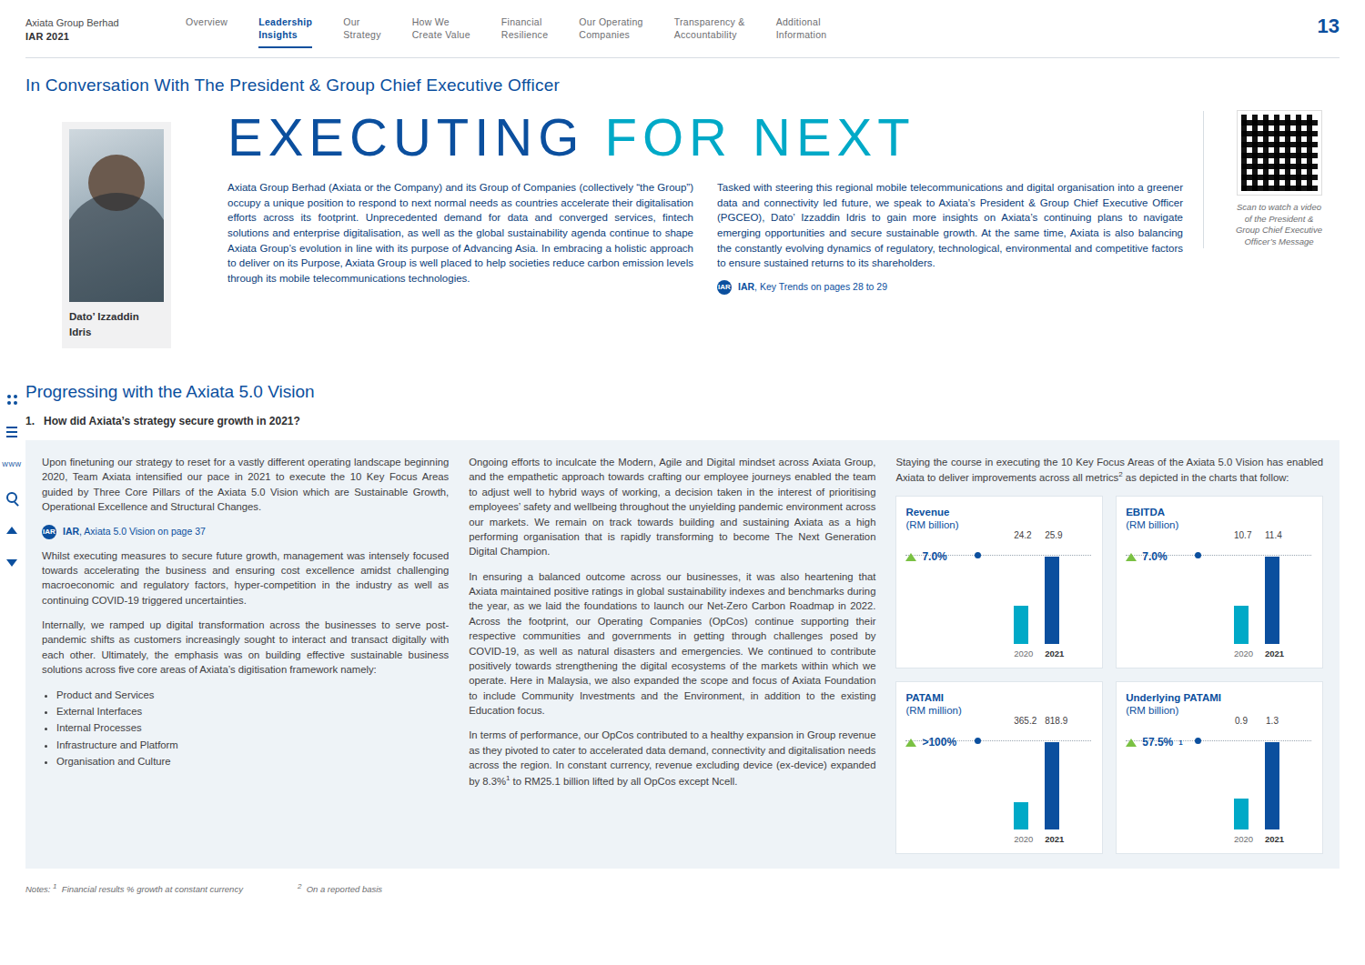Axiata Group Berhad IAR 2021
Overview
Leadership Insights
Our Strategy
How We Create Value
Financial Resilience
Our Operating Companies
Transparency &Accountability
Additional Information
13
In Conversation With The President & Group Chief Executive Officer
Dato’ Izzaddin Idris
EXECUTING FOR NEXT
Axiata Group Berhad (Axiata or the Company) and its Group of Companies (collectively “the Group”) occupy a unique position to respond to next normal needs as countries accelerate their digitalisation efforts across its footprint. Unprecedented demand for data and converged services, fintech solutions and enterprise digitalisation, as well as the global sustainability agenda continue to shape Axiata Group’s evolution in line with its purpose of Advancing Asia. In embracing a holistic approach to deliver on its Purpose, Axiata Group is well placed to help societies reduce carbon emission levels through its mobile telecommunications technologies.
Tasked with steering this regional mobile telecommunications and digital organisation into a greener data and connectivity led future, we speak to Axiata’s President & Group Chief Executive Officer (PGCEO), Dato’ Izzaddin Idris to gain more insights on Axiata’s continuing plans to navigate emerging opportunities and secure sustainable growth. At the same time, Axiata is also balancing the constantly evolving dynamics of regulatory, technological, environmental and competitive factors to ensure sustained returns to its shareholders.
IAR IAR, Key Trends on pages 28 to 29
Scan to watch a video
of the President &
Group Chief Executive
Officer’s Message
Progressing with the Axiata 5.0 Vision
1. How did Axiata’s strategy secure growth in 2021?
Upon finetuning our strategy to reset for a vastly different operating landscape beginning 2020, Team Axiata intensified our pace in 2021 to execute the 10 Key Focus Areas guided by Three Core Pillars of the Axiata 5.0 Vision which are Sustainable Growth, Operational Excellence and Structural Changes.
IAR IAR, Axiata 5.0 Vision on page 37
Whilst executing measures to secure future growth, management was intensely focused towards accelerating the business and ensuring cost excellence amidst challenging macroeconomic and regulatory factors, hyper-competition in the industry as well as continuing COVID-19 triggered uncertainties.
Internally, we ramped up digital transformation across the businesses to serve post-pandemic shifts as customers increasingly sought to interact and transact digitally with each other. Ultimately, the emphasis was on building effective sustainable business solutions across five core areas of Axiata’s digitisation framework namely:
Product and Services
External Interfaces
Internal Processes
Infrastructure and Platform
Organisation and Culture
Ongoing efforts to inculcate the Modern, Agile and Digital mindset across Axiata Group, and the empathetic approach towards crafting our employee journeys enabled the team to adjust well to hybrid ways of working, a decision taken in the interest of prioritising employees’ safety and wellbeing throughout the unyielding pandemic environment across our markets. We remain on track towards building and sustaining Axiata as a high performing organisation that is rapidly transforming to become The Next Generation Digital Champion.
In ensuring a balanced outcome across our businesses, it was also heartening that Axiata maintained positive ratings in global sustainability indexes and benchmarks during the year, as we laid the foundations to launch our Net-Zero Carbon Roadmap in 2022. Across the footprint, our Operating Companies (OpCos) continue supporting their respective communities and governments in getting through challenges posed by COVID-19, as well as natural disasters and emergencies. We continued to contribute positively towards strengthening the digital ecosystems of the markets within which we operate. Here in Malaysia, we also expanded the scope and focus of Axiata Foundation to include Community Investments and the Environment, in addition to the existing Education focus.
In terms of performance, our OpCos contributed to a healthy expansion in Group revenue as they pivoted to cater to accelerated data demand, connectivity and digitalisation needs across the region. In constant currency, revenue excluding device (ex-device) expanded by 8.3%1 to RM25.1 billion lifted by all OpCos except Ncell.
Staying the course in executing the 10 Key Focus Areas of the Axiata 5.0 Vision has enabled Axiata to deliver improvements across all metrics2 as depicted in the charts that follow:
Revenue(RM billion)
7.0%
24.225.9
20202021
EBITDA(RM billion)
7.0%
10.711.4
20202021
PATAMI(RM million)
>100%
365.2818.9
20202021
Underlying PATAMI(RM billion)
57.5%1
0.91.3
20202021
Notes: 1 Financial results % growth at constant currency
2 On a reported basis
WWW